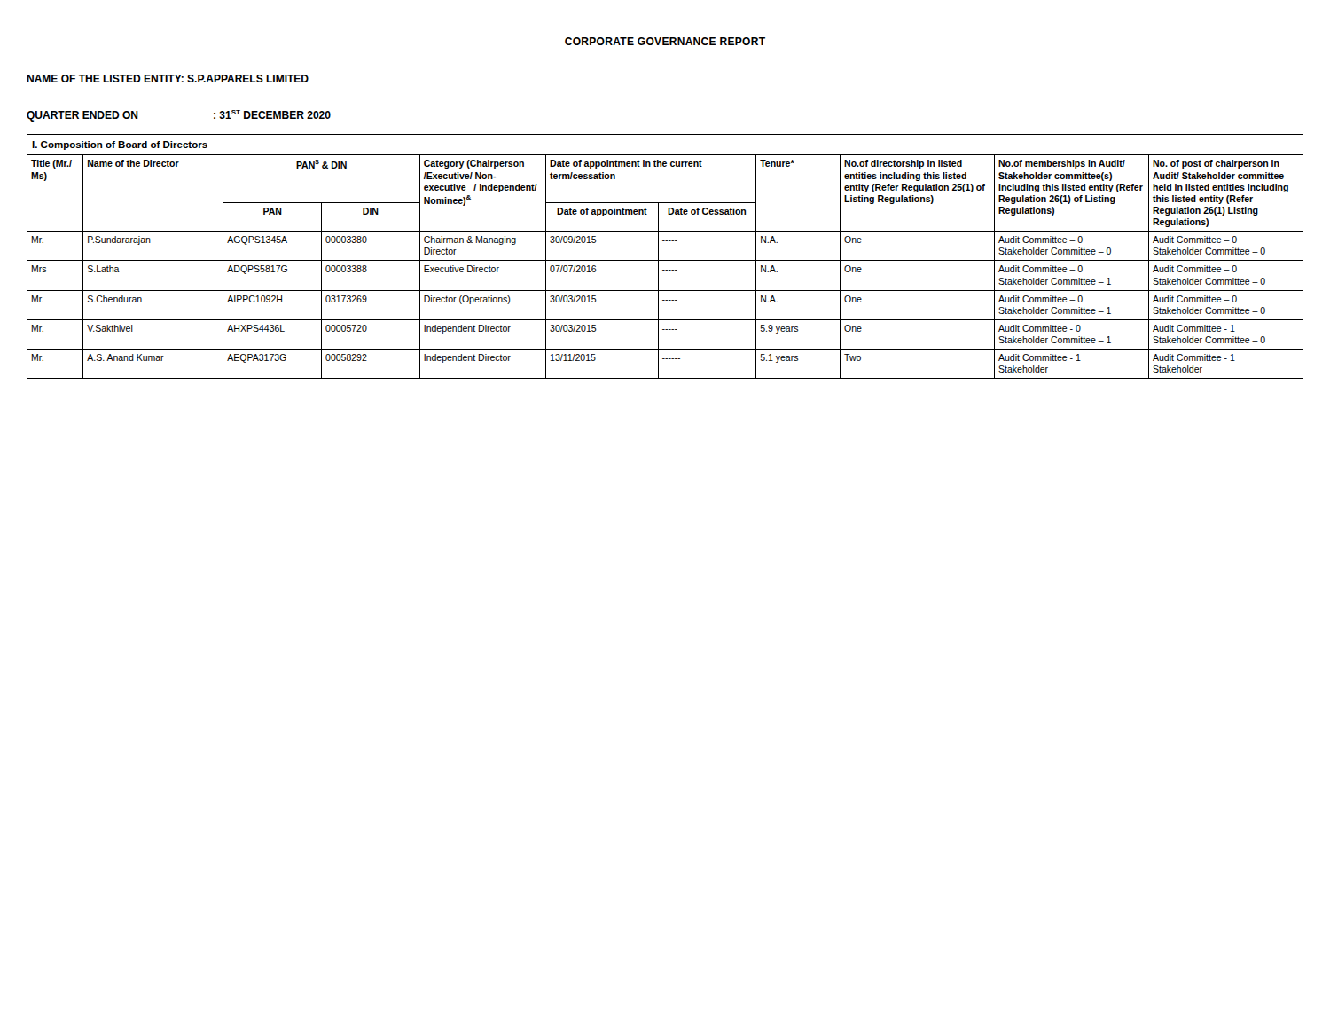CORPORATE GOVERNANCE REPORT
NAME OF THE LISTED ENTITY: S.P.APPARELS LIMITED
QUARTER ENDED ON: 31ST DECEMBER 2020
| I. Composition of Board of Directors |
| Title (Mr./ Ms) | Name of the Director | PAN $ & DIN | Category (Chairperson /Executive/ Non-executive / independent/ Nominee) & | Date of appointment in the current term/cessation | Tenure* | No.of directorship in listed entities including this listed entity (Refer Regulation 25(1) of Listing Regulations) | No.of memberships in Audit/ Stakeholder committee(s) including this listed entity (Refer Regulation 26(1) of Listing Regulations) | No. of post of chairperson in Audit/ Stakeholder committee held in listed entities including this listed entity (Refer Regulation 26(1) Listing Regulations) |
| PAN | DIN | Date of appointment | Date of Cessation |
| Mr. | P.Sundararajan | AGQPS1345A | 00003380 | Chairman & Managing Director | 30/09/2015 | ----- | N.A. | One | Audit Committee – 0 Stakeholder Committee – 0 | Audit Committee – 0 Stakeholder Committee – 0 |
| Mrs | S.Latha | ADQPS5817G | 00003388 | Executive Director | 07/07/2016 | ----- | N.A. | One | Audit Committee – 0 Stakeholder Committee – 1 | Audit Committee – 0 Stakeholder Committee – 0 |
| Mr. | S.Chenduran | AIPPC1092H | 03173269 | Director (Operations) | 30/03/2015 | ----- | N.A. | One | Audit Committee – 0 Stakeholder Committee – 1 | Audit Committee – 0 Stakeholder Committee – 0 |
| Mr. | V.Sakthivel | AHXPS4436L | 00005720 | Independent Director | 30/03/2015 | ----- | 5.9 years | One | Audit Committee - 0 Stakeholder Committee – 1 | Audit Committee - 1 Stakeholder Committee – 0 |
| Mr. | A.S. Anand Kumar | AEQPA3173G | 00058292 | Independent Director | 13/11/2015 | ------ | 5.1 years | Two | Audit Committee - 1 Stakeholder | Audit Committee - 1 Stakeholder |